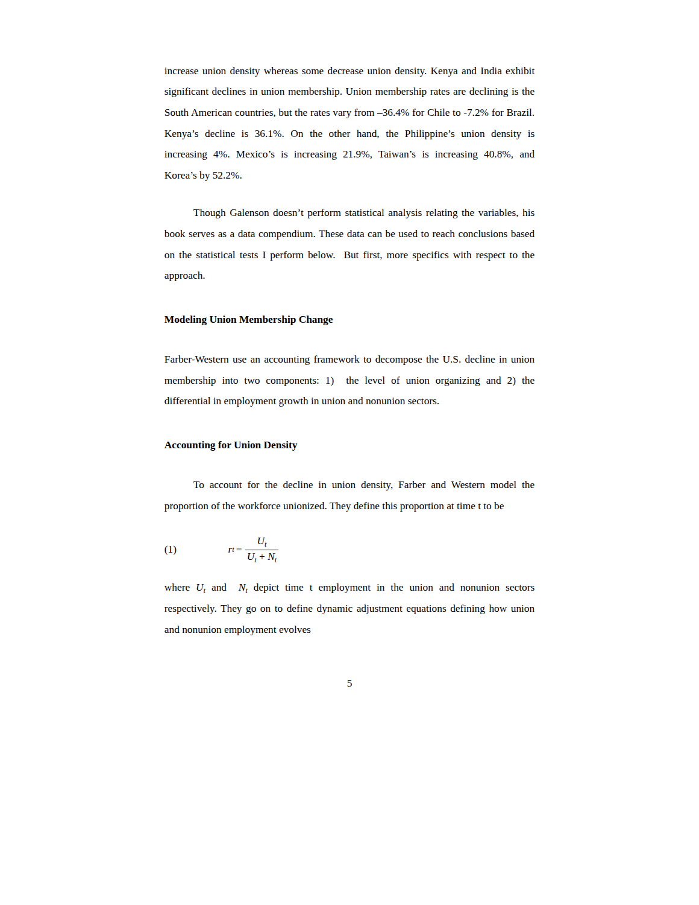increase union density whereas some decrease union density. Kenya and India exhibit significant declines in union membership. Union membership rates are declining is the South American countries, but the rates vary from –36.4% for Chile to -7.2% for Brazil. Kenya’s decline is 36.1%. On the other hand, the Philippine’s union density is increasing 4%. Mexico’s is increasing 21.9%, Taiwan’s is increasing 40.8%, and Korea’s by 52.2%.
Though Galenson doesn’t perform statistical analysis relating the variables, his book serves as a data compendium. These data can be used to reach conclusions based on the statistical tests I perform below. But first, more specifics with respect to the approach.
Modeling Union Membership Change
Farber-Western use an accounting framework to decompose the U.S. decline in union membership into two components: 1) the level of union organizing and 2) the differential in employment growth in union and nonunion sectors.
Accounting for Union Density
To account for the decline in union density, Farber and Western model the proportion of the workforce unionized. They define this proportion at time t to be
(1) rt = Ut Ut + Nt
where Ut and Nt depict time t employment in the union and nonunion sectors respectively. They go on to define dynamic adjustment equations defining how union and nonunion employment evolves
5